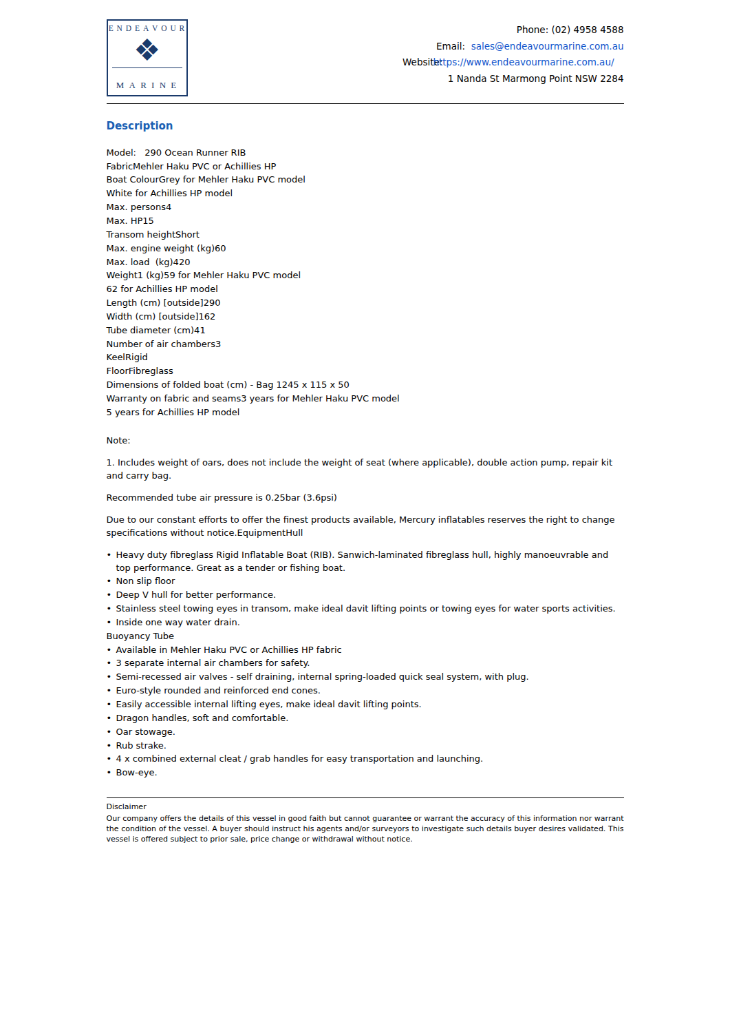E N D E A V O U R
❖
M A R I N E
Phone: (02) 4958 4588
Email: sales@endeavourmarine.com.au
Website: https://www.endeavourmarine.com.au/
1 Nanda St Marmong Point NSW 2284
Description
Model: 290 Ocean Runner RIB
FabricMehler Haku PVC or Achillies HP
Boat ColourGrey for Mehler Haku PVC model
White for Achillies HP model
Max. persons4
Max. HP15
Transom heightShort
Max. engine weight (kg)60
Max. load (kg)420
Weight1 (kg)59 for Mehler Haku PVC model
62 for Achillies HP model
Length (cm) [outside]290
Width (cm) [outside]162
Tube diameter (cm)41
Number of air chambers3
KeelRigid
FloorFibreglass
Dimensions of folded boat (cm) - Bag 1245 x 115 x 50
Warranty on fabric and seams3 years for Mehler Haku PVC model
5 years for Achillies HP model
Note:
1. Includes weight of oars, does not include the weight of seat (where applicable), double action pump, repair kit and carry bag.
Recommended tube air pressure is 0.25bar (3.6psi)
Due to our constant efforts to offer the finest products available, Mercury inflatables reserves the right to change specifications without notice.EquipmentHull
Heavy duty fibreglass Rigid Inflatable Boat (RIB). Sanwich-laminated fibreglass hull, highly manoeuvrable and top performance. Great as a tender or fishing boat.
Non slip floor
Deep V hull for better performance.
Stainless steel towing eyes in transom, make ideal davit lifting points or towing eyes for water sports activities.
Inside one way water drain.
Buoyancy Tube
Available in Mehler Haku PVC or Achillies HP fabric
3 separate internal air chambers for safety.
Semi-recessed air valves - self draining, internal spring-loaded quick seal system, with plug.
Euro-style rounded and reinforced end cones.
Easily accessible internal lifting eyes, make ideal davit lifting points.
Dragon handles, soft and comfortable.
Oar stowage.
Rub strake.
4 x combined external cleat / grab handles for easy transportation and launching.
Bow-eye.
Disclaimer
Our company offers the details of this vessel in good faith but cannot guarantee or warrant the accuracy of this information nor warrant the condition of the vessel. A buyer should instruct his agents and/or surveyors to investigate such details buyer desires validated. This vessel is offered subject to prior sale, price change or withdrawal without notice.